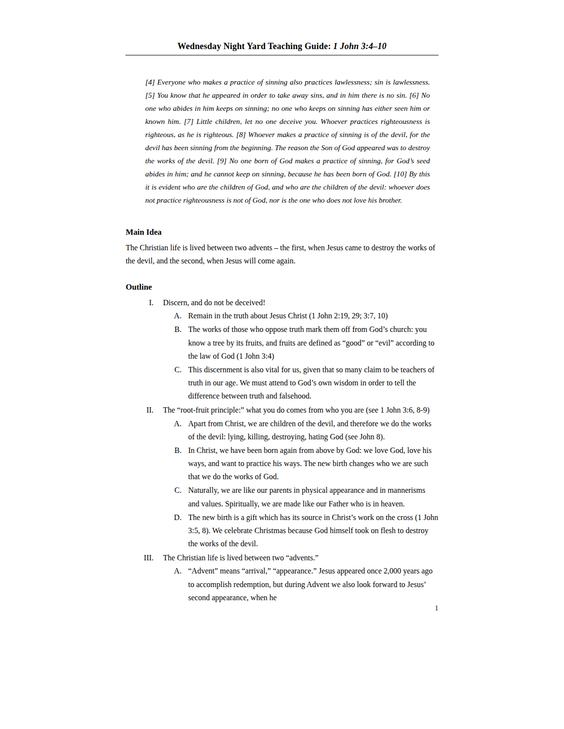Wednesday Night Yard Teaching Guide: 1 John 3:4–10
[4] Everyone who makes a practice of sinning also practices lawlessness; sin is lawlessness. [5] You know that he appeared in order to take away sins, and in him there is no sin. [6] No one who abides in him keeps on sinning; no one who keeps on sinning has either seen him or known him. [7] Little children, let no one deceive you. Whoever practices righteousness is righteous, as he is righteous. [8] Whoever makes a practice of sinning is of the devil, for the devil has been sinning from the beginning. The reason the Son of God appeared was to destroy the works of the devil. [9] No one born of God makes a practice of sinning, for God’s seed abides in him; and he cannot keep on sinning, because he has been born of God. [10] By this it is evident who are the children of God, and who are the children of the devil: whoever does not practice righteousness is not of God, nor is the one who does not love his brother.
Main Idea
The Christian life is lived between two advents – the first, when Jesus came to destroy the works of the devil, and the second, when Jesus will come again.
Outline
Discern, and do not be deceived!
Remain in the truth about Jesus Christ (1 John 2:19, 29; 3:7, 10)
The works of those who oppose truth mark them off from God’s church: you know a tree by its fruits, and fruits are defined as “good” or “evil” according to the law of God (1 John 3:4)
This discernment is also vital for us, given that so many claim to be teachers of truth in our age. We must attend to God’s own wisdom in order to tell the difference between truth and falsehood.
The “root-fruit principle:” what you do comes from who you are (see 1 John 3:6, 8-9)
Apart from Christ, we are children of the devil, and therefore we do the works of the devil: lying, killing, destroying, hating God (see John 8).
In Christ, we have been born again from above by God: we love God, love his ways, and want to practice his ways. The new birth changes who we are such that we do the works of God.
Naturally, we are like our parents in physical appearance and in mannerisms and values. Spiritually, we are made like our Father who is in heaven.
The new birth is a gift which has its source in Christ’s work on the cross (1 John 3:5, 8). We celebrate Christmas because God himself took on flesh to destroy the works of the devil.
The Christian life is lived between two “advents.”
“Advent” means “arrival,” “appearance.” Jesus appeared once 2,000 years ago to accomplish redemption, but during Advent we also look forward to Jesus’ second appearance, when he
1